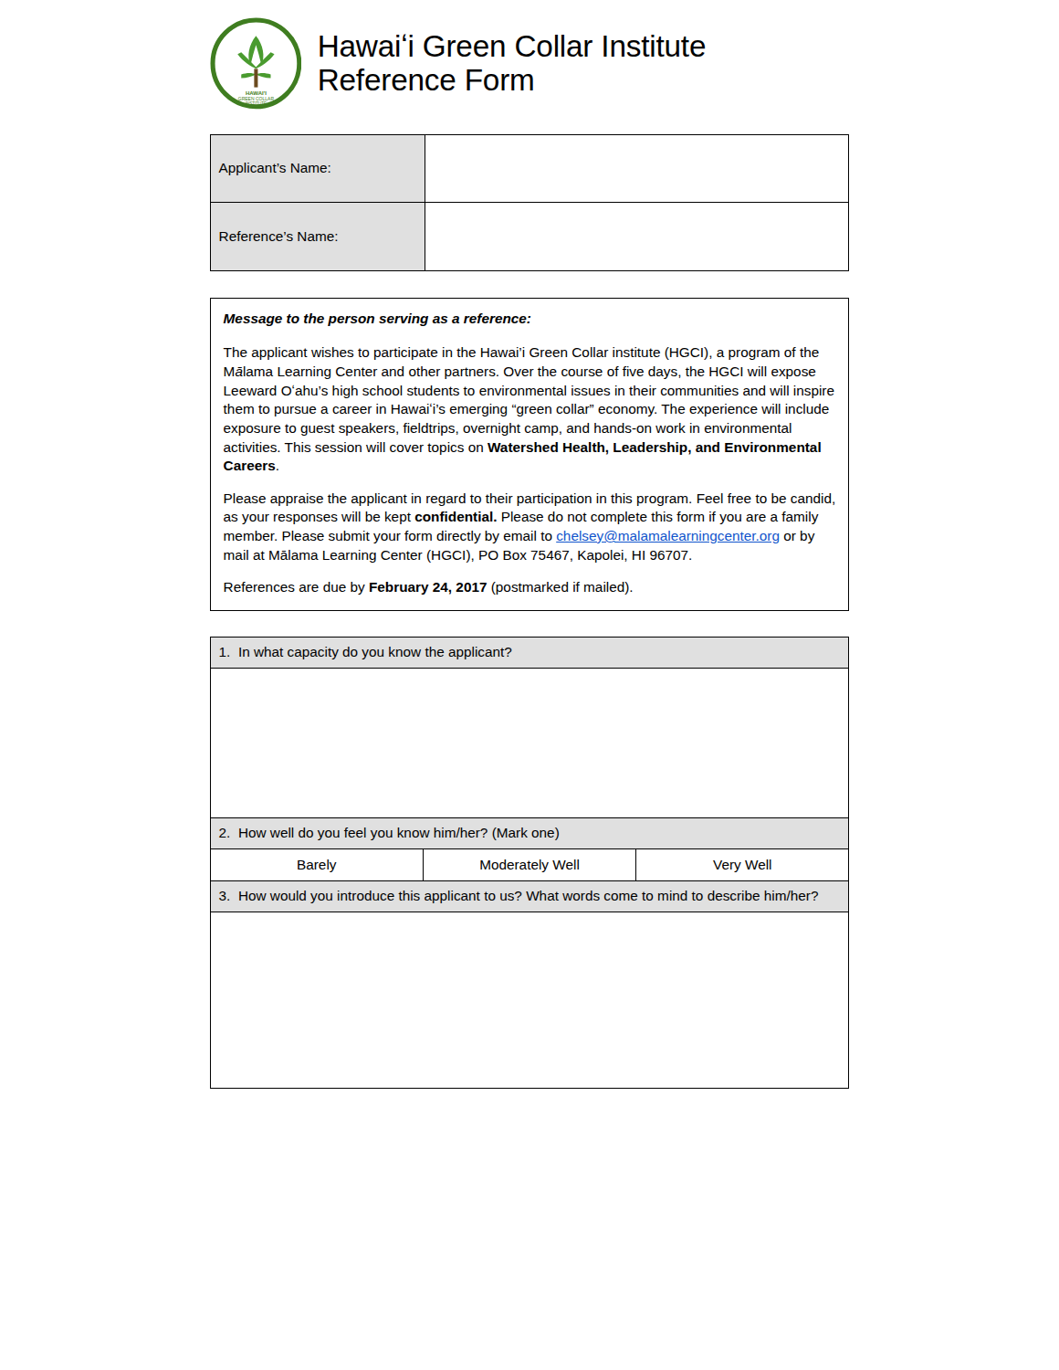HAWAI'I GREEN COLLAR INSTITUTE
Hawaiʻi Green Collar Institute Reference Form
| Applicant’s Name: | |
| Reference’s Name: | |
Message to the person serving as a reference:
The applicant wishes to participate in the Hawai’i Green Collar institute (HGCI), a program of the Mālama Learning Center and other partners. Over the course of five days, the HGCI will expose Leeward Oʻahu’s high school students to environmental issues in their communities and will inspire them to pursue a career in Hawaiʻi’s emerging “green collar” economy. The experience will include exposure to guest speakers, fieldtrips, overnight camp, and hands-on work in environmental activities. This session will cover topics on Watershed Health, Leadership, and Environmental Careers.
Please appraise the applicant in regard to their participation in this program. Feel free to be candid, as your responses will be kept confidential. Please do not complete this form if you are a family member. Please submit your form directly by email to chelsey@malamalearningcenter.org or by mail at Mālama Learning Center (HGCI), PO Box 75467, Kapolei, HI 96707.
References are due by February 24, 2017 (postmarked if mailed).
| 1. In what capacity do you know the applicant? |
| 2. How well do you feel you know him/her? (Mark one) |
| Barely | Moderately Well | Very Well |
| 3. How would you introduce this applicant to us? What words come to mind to describe him/her? |